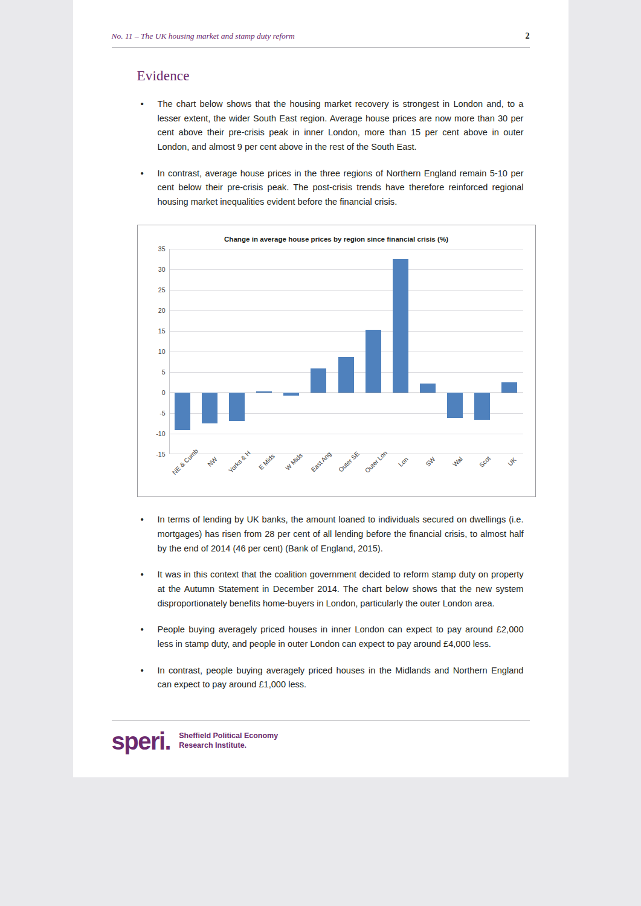No. 11 – The UK housing market and stamp duty reform
2
Evidence
The chart below shows that the housing market recovery is strongest in London and, to a lesser extent, the wider South East region. Average house prices are now more than 30 per cent above their pre-crisis peak in inner London, more than 15 per cent above in outer London, and almost 9 per cent above in the rest of the South East.
In contrast, average house prices in the three regions of Northern England remain 5-10 per cent below their pre-crisis peak. The post-crisis trends have therefore reinforced regional housing market inequalities evident before the financial crisis.
Change in average house prices by region since financial crisis (%)
35 30 25 20 15 10 5 0 -5 -10 -15
NE & Cumb
NW
Yorks & H
E Mids
W Mids
East Ang
Outer SE
Outer Lon
Lon
SW
Wal
Scot
UK
In terms of lending by UK banks, the amount loaned to individuals secured on dwellings (i.e. mortgages) has risen from 28 per cent of all lending before the financial crisis, to almost half by the end of 2014 (46 per cent) (Bank of England, 2015).
It was in this context that the coalition government decided to reform stamp duty on property at the Autumn Statement in December 2014. The chart below shows that the new system disproportionately benefits home-buyers in London, particularly the outer London area.
People buying averagely priced houses in inner London can expect to pay around £2,000 less in stamp duty, and people in outer London can expect to pay around £4,000 less.
In contrast, people buying averagely priced houses in the Midlands and Northern England can expect to pay around £1,000 less.
speri.
Sheffield Political Economy
Research Institute.